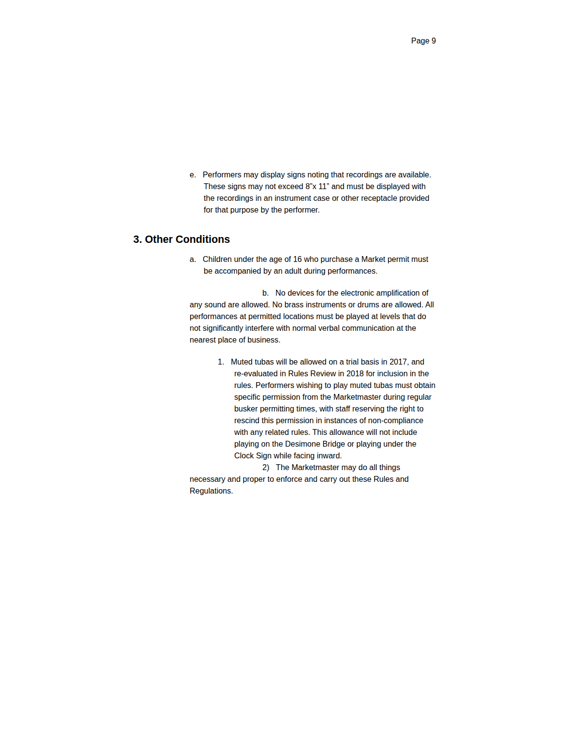Page 9
e. Performers may display signs noting that recordings are available. These signs may not exceed 8”x 11” and must be displayed with the recordings in an instrument case or other receptacle provided for that purpose by the performer.
3. Other Conditions
a. Children under the age of 16 who purchase a Market permit must be accompanied by an adult during performances.
b. No devices for the electronic amplification of any sound are allowed. No brass instruments or drums are allowed. All performances at permitted locations must be played at levels that do not significantly interfere with normal verbal communication at the nearest place of business.
1. Muted tubas will be allowed on a trial basis in 2017, and re-evaluated in Rules Review in 2018 for inclusion in the rules. Performers wishing to play muted tubas must obtain specific permission from the Marketmaster during regular busker permitting times, with staff reserving the right to rescind this permission in instances of non-compliance with any related rules. This allowance will not include playing on the Desimone Bridge or playing under the Clock Sign while facing inward.
2) The Marketmaster may do all things necessary and proper to enforce and carry out these Rules and Regulations.